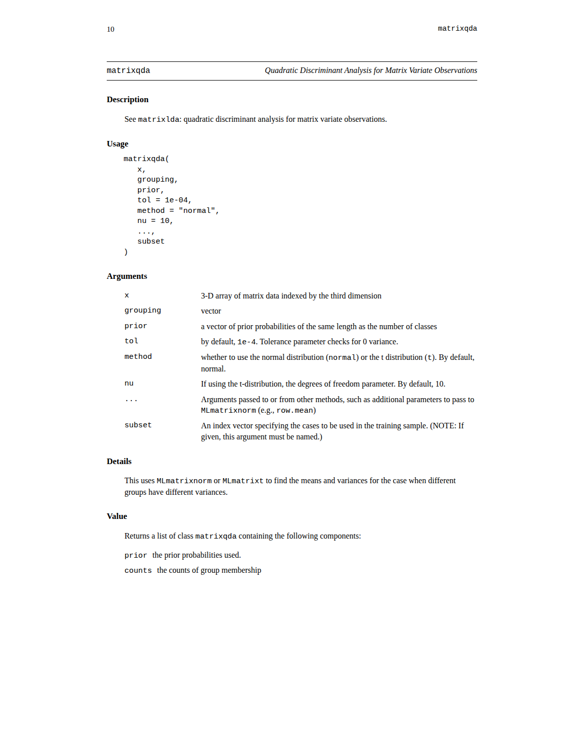10 matrixqda
matrixqda Quadratic Discriminant Analysis for Matrix Variate Observations
Description
See matrixlda: quadratic discriminant analysis for matrix variate observations.
Usage
matrixqda(
   x,
   grouping,
   prior,
   tol = 1e-04,
   method = "normal",
   nu = 10,
   ...,
   subset
)
Arguments
x
3-D array of matrix data indexed by the third dimension
grouping
vector
prior
a vector of prior probabilities of the same length as the number of classes
tol
by default, 1e-4. Tolerance parameter checks for 0 variance.
method
whether to use the normal distribution (normal) or the t distribution (t). By default, normal.
nu
If using the t-distribution, the degrees of freedom parameter. By default, 10.
...
Arguments passed to or from other methods, such as additional parameters to pass to MLmatrixnorm (e.g., row.mean)
subset
An index vector specifying the cases to be used in the training sample. (NOTE: If given, this argument must be named.)
Details
This uses MLmatrixnorm or MLmatrixt to find the means and variances for the case when different groups have different variances.
Value
Returns a list of class matrixqda containing the following components:
prior the prior probabilities used.
counts the counts of group membership